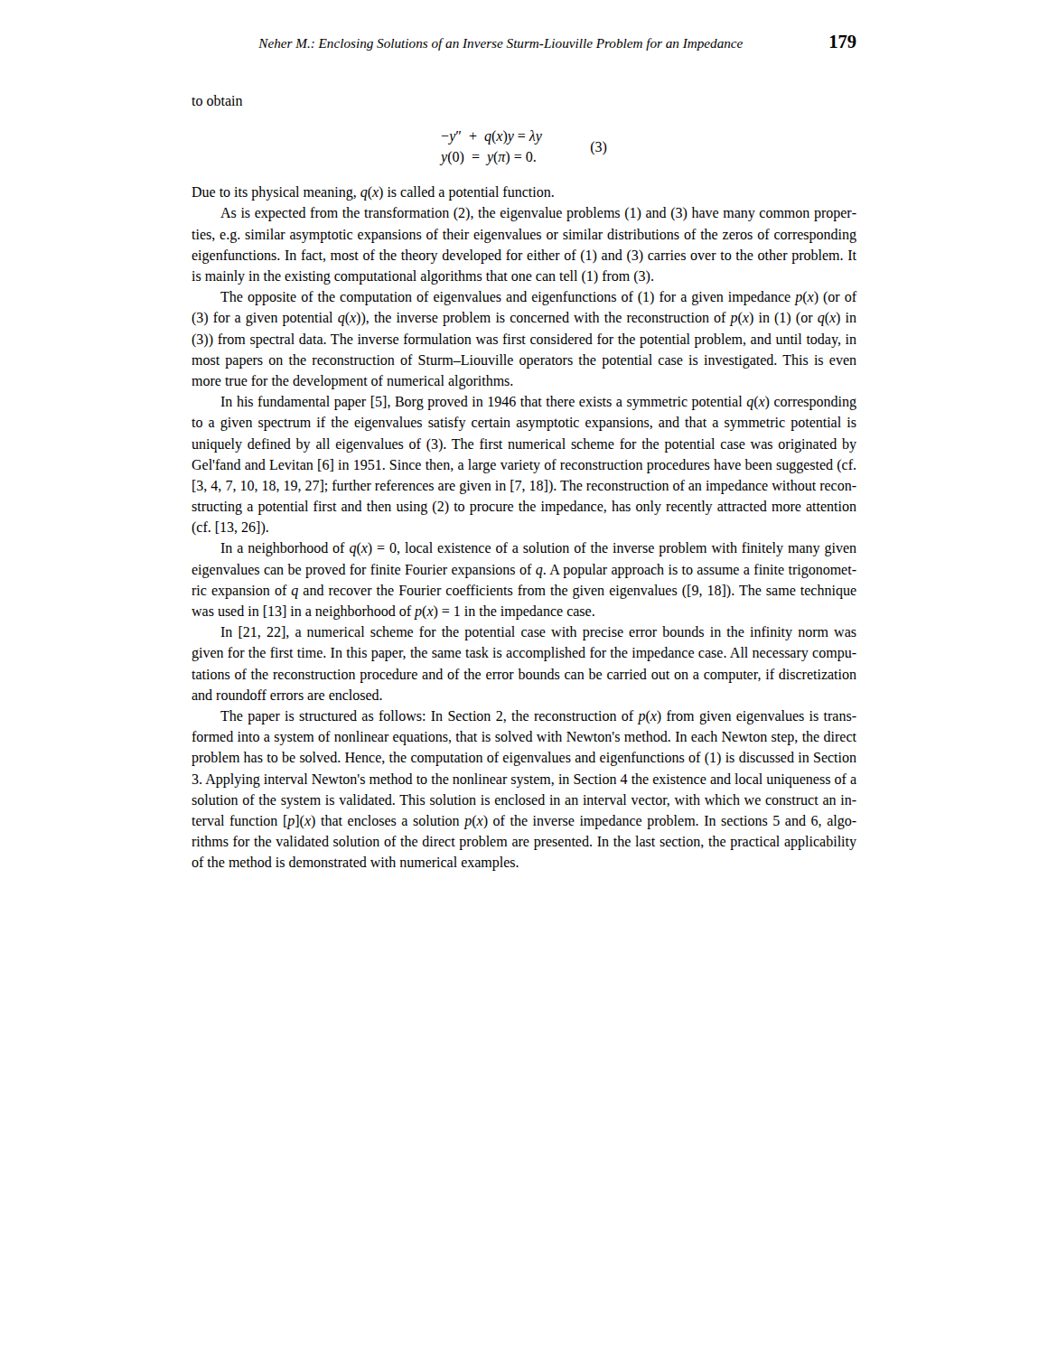Neher M.: Enclosing Solutions of an Inverse Sturm-Liouville Problem for an Impedance 179
to obtain
−y″ + q(x)y = λy
y(0) = y(π) = 0.
(3)
Due to its physical meaning, q(x) is called a potential function.
As is expected from the transformation (2), the eigenvalue problems (1) and (3) have many common properties, e.g. similar asymptotic expansions of their eigenvalues or similar distributions of the zeros of corresponding eigenfunctions. In fact, most of the theory developed for either of (1) and (3) carries over to the other problem. It is mainly in the existing computational algorithms that one can tell (1) from (3).
The opposite of the computation of eigenvalues and eigenfunctions of (1) for a given impedance p(x) (or of (3) for a given potential q(x)), the inverse problem is concerned with the reconstruction of p(x) in (1) (or q(x) in (3)) from spectral data. The inverse formulation was first considered for the potential problem, and until today, in most papers on the reconstruction of Sturm–Liouville operators the potential case is investigated. This is even more true for the development of numerical algorithms.
In his fundamental paper [5], Borg proved in 1946 that there exists a symmetric potential q(x) corresponding to a given spectrum if the eigenvalues satisfy certain asymptotic expansions, and that a symmetric potential is uniquely defined by all eigenvalues of (3). The first numerical scheme for the potential case was originated by Gel'fand and Levitan [6] in 1951. Since then, a large variety of reconstruction procedures have been suggested (cf. [3, 4, 7, 10, 18, 19, 27]; further references are given in [7, 18]). The reconstruction of an impedance without reconstructing a potential first and then using (2) to procure the impedance, has only recently attracted more attention (cf. [13, 26]).
In a neighborhood of q(x) = 0, local existence of a solution of the inverse problem with finitely many given eigenvalues can be proved for finite Fourier expansions of q. A popular approach is to assume a finite trigonometric expansion of q and recover the Fourier coefficients from the given eigenvalues ([9, 18]). The same technique was used in [13] in a neighborhood of p(x) = 1 in the impedance case.
In [21, 22], a numerical scheme for the potential case with precise error bounds in the infinity norm was given for the first time. In this paper, the same task is accomplished for the impedance case. All necessary computations of the reconstruction procedure and of the error bounds can be carried out on a computer, if discretization and roundoff errors are enclosed.
The paper is structured as follows: In Section 2, the reconstruction of p(x) from given eigenvalues is transformed into a system of nonlinear equations, that is solved with Newton's method. In each Newton step, the direct problem has to be solved. Hence, the computation of eigenvalues and eigenfunctions of (1) is discussed in Section 3. Applying interval Newton's method to the nonlinear system, in Section 4 the existence and local uniqueness of a solution of the system is validated. This solution is enclosed in an interval vector, with which we construct an interval function [p](x) that encloses a solution p(x) of the inverse impedance problem. In sections 5 and 6, algorithms for the validated solution of the direct problem are presented. In the last section, the practical applicability of the method is demonstrated with numerical examples.